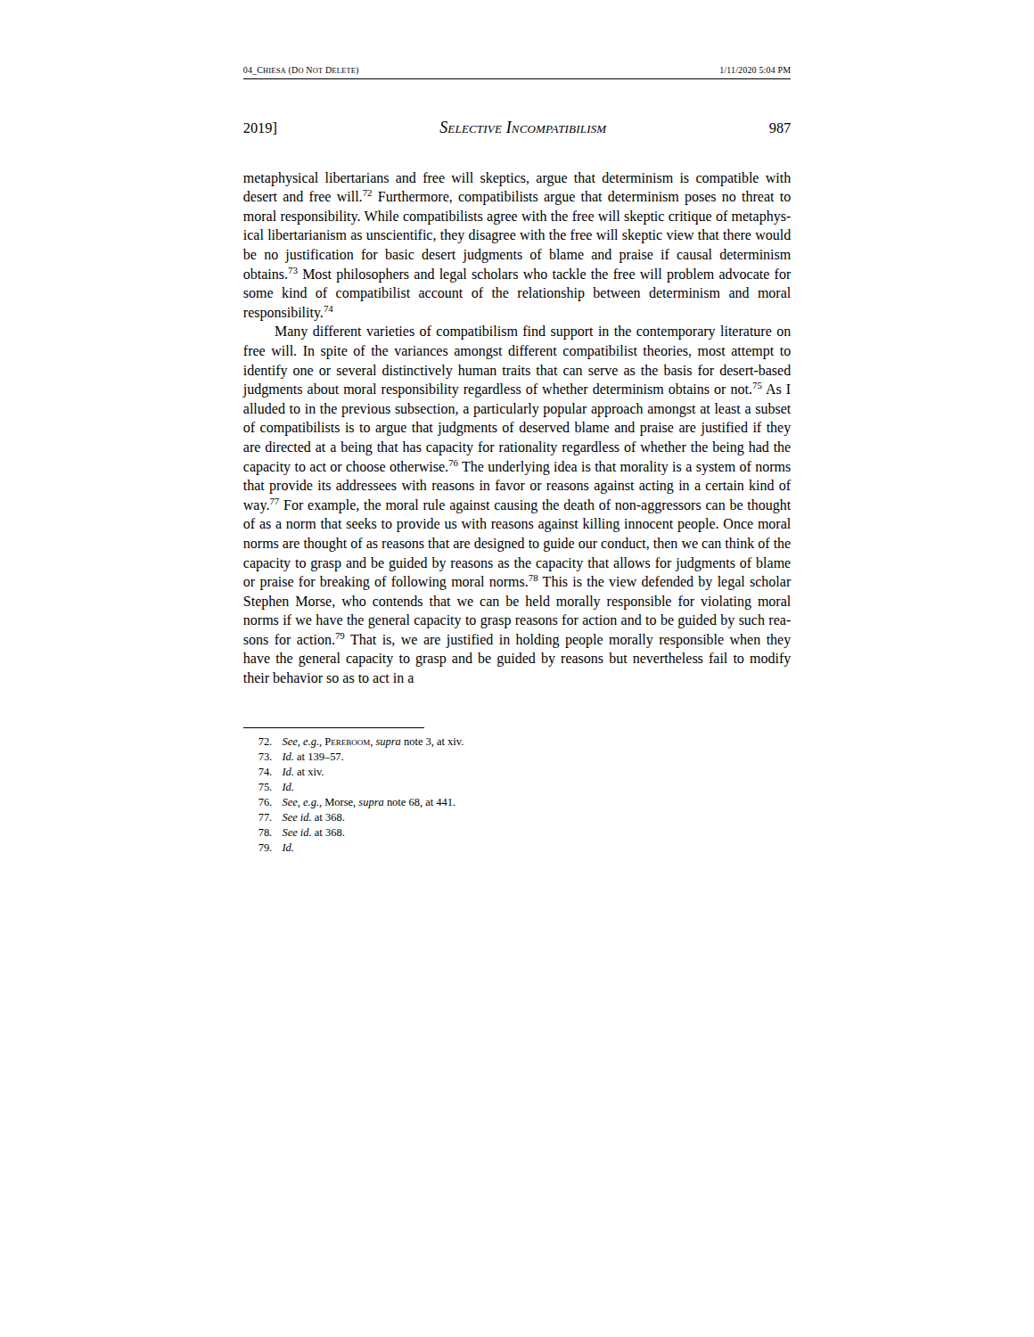04_CHIESA (DO NOT DELETE) 1/11/2020 5:04 PM
2019] Selective Incompatibilism 987
metaphysical libertarians and free will skeptics, argue that determinism is compatible with desert and free will.72 Furthermore, compatibilists argue that determinism poses no threat to moral responsibility. While compatibilists agree with the free will skeptic critique of metaphysical libertarianism as unscientific, they disagree with the free will skeptic view that there would be no justification for basic desert judgments of blame and praise if causal determinism obtains.73 Most philosophers and legal scholars who tackle the free will problem advocate for some kind of compatibilist account of the relationship between determinism and moral responsibility.74
Many different varieties of compatibilism find support in the contemporary literature on free will. In spite of the variances amongst different compatibilist theories, most attempt to identify one or several distinctively human traits that can serve as the basis for desert-based judgments about moral responsibility regardless of whether determinism obtains or not.75 As I alluded to in the previous subsection, a particularly popular approach amongst at least a subset of compatibilists is to argue that judgments of deserved blame and praise are justified if they are directed at a being that has capacity for rationality regardless of whether the being had the capacity to act or choose otherwise.76 The underlying idea is that morality is a system of norms that provide its addressees with reasons in favor or reasons against acting in a certain kind of way.77 For example, the moral rule against causing the death of non-aggressors can be thought of as a norm that seeks to provide us with reasons against killing innocent people. Once moral norms are thought of as reasons that are designed to guide our conduct, then we can think of the capacity to grasp and be guided by reasons as the capacity that allows for judgments of blame or praise for breaking of following moral norms.78 This is the view defended by legal scholar Stephen Morse, who contends that we can be held morally responsible for violating moral norms if we have the general capacity to grasp reasons for action and to be guided by such reasons for action.79 That is, we are justified in holding people morally responsible when they have the general capacity to grasp and be guided by reasons but nevertheless fail to modify their behavior so as to act in a
72. See, e.g., Pereboom, supra note 3, at xiv.
73. Id. at 139–57.
74. Id. at xiv.
75. Id.
76. See, e.g., Morse, supra note 68, at 441.
77. See id. at 368.
78. See id. at 368.
79. Id.